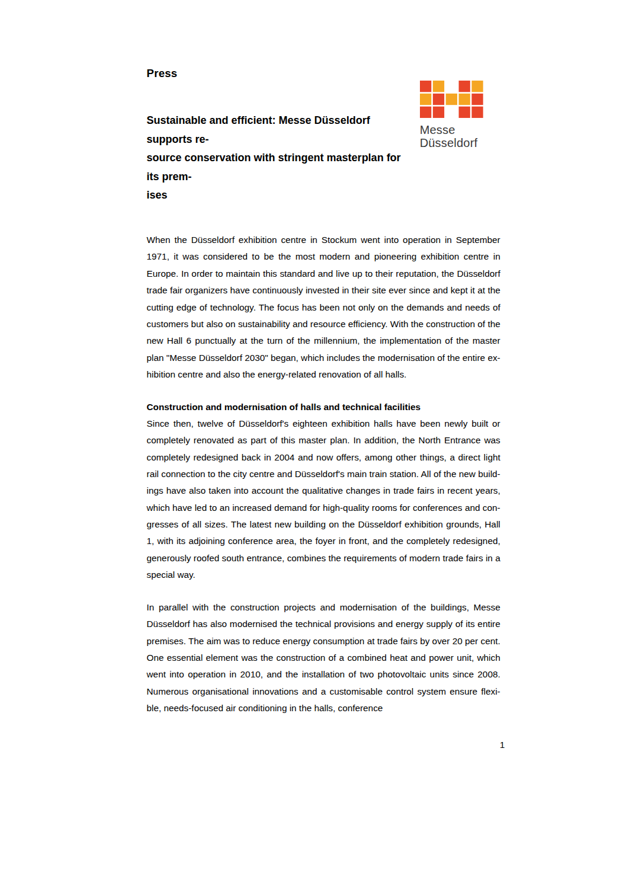Messe
Düsseldorf
Press
Sustainable and efficient: Messe Düsseldorf supports re-
source conservation with stringent masterplan for its prem-
ises
When the Düsseldorf exhibition centre in Stockum went into operation in September 1971, it was considered to be the most modern and pioneering exhibition centre in Europe. In order to maintain this standard and live up to their reputation, the Düsseldorf trade fair organizers have continuously invested in their site ever since and kept it at the cutting edge of technology. The focus has been not only on the demands and needs of customers but also on sustainability and resource efficiency. With the construction of the new Hall 6 punctually at the turn of the millennium, the implementation of the master plan "Messe Düsseldorf 2030" began, which includes the modernisation of the entire exhibition centre and also the energy-related renovation of all halls.
Construction and modernisation of halls and technical facilities
Since then, twelve of Düsseldorf's eighteen exhibition halls have been newly built or completely renovated as part of this master plan. In addition, the North Entrance was completely redesigned back in 2004 and now offers, among other things, a direct light rail connection to the city centre and Düsseldorf's main train station. All of the new buildings have also taken into account the qualitative changes in trade fairs in recent years, which have led to an increased demand for high-quality rooms for conferences and congresses of all sizes. The latest new building on the Düsseldorf exhibition grounds, Hall 1, with its adjoining conference area, the foyer in front, and the completely redesigned, generously roofed south entrance, combines the requirements of modern trade fairs in a special way.
In parallel with the construction projects and modernisation of the buildings, Messe Düsseldorf has also modernised the technical provisions and energy supply of its entire premises. The aim was to reduce energy consumption at trade fairs by over 20 per cent. One essential element was the construction of a combined heat and power unit, which went into operation in 2010, and the installation of two photovoltaic units since 2008. Numerous organisational innovations and a customisable control system ensure flexible, needs-focused air conditioning in the halls, conference
1